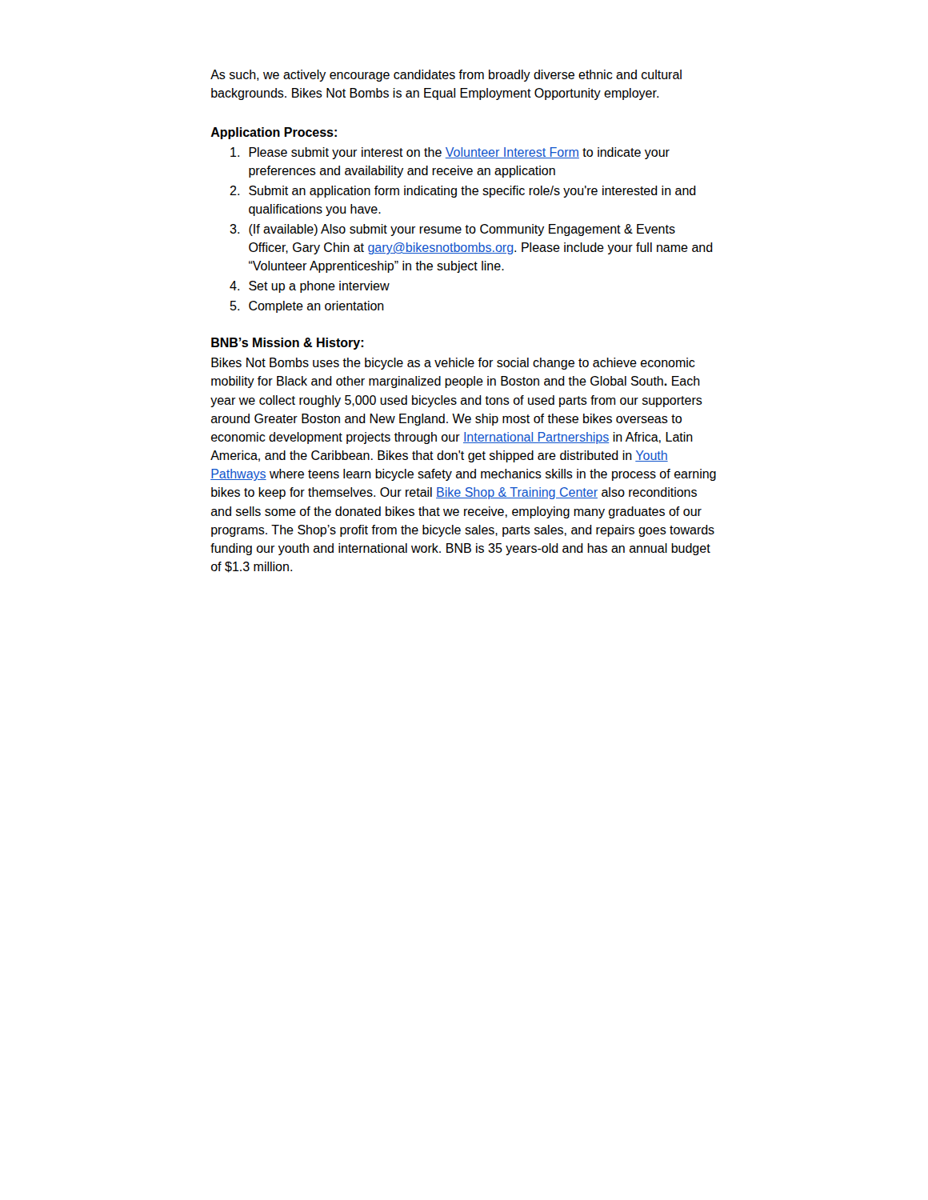As such, we actively encourage candidates from broadly diverse ethnic and cultural backgrounds. Bikes Not Bombs is an Equal Employment Opportunity employer.
Application Process:
Please submit your interest on the Volunteer Interest Form to indicate your preferences and availability and receive an application
Submit an application form indicating the specific role/s you're interested in and qualifications you have.
(If available) Also submit your resume to Community Engagement & Events Officer, Gary Chin at gary@bikesnotbombs.org. Please include your full name and “Volunteer Apprenticeship” in the subject line.
Set up a phone interview
Complete an orientation
BNB’s Mission & History:
Bikes Not Bombs uses the bicycle as a vehicle for social change to achieve economic mobility for Black and other marginalized people in Boston and the Global South. Each year we collect roughly 5,000 used bicycles and tons of used parts from our supporters around Greater Boston and New England. We ship most of these bikes overseas to economic development projects through our International Partnerships in Africa, Latin America, and the Caribbean. Bikes that don't get shipped are distributed in Youth Pathways where teens learn bicycle safety and mechanics skills in the process of earning bikes to keep for themselves. Our retail Bike Shop & Training Center also reconditions and sells some of the donated bikes that we receive, employing many graduates of our programs. The Shop’s profit from the bicycle sales, parts sales, and repairs goes towards funding our youth and international work. BNB is 35 years-old and has an annual budget of $1.3 million.